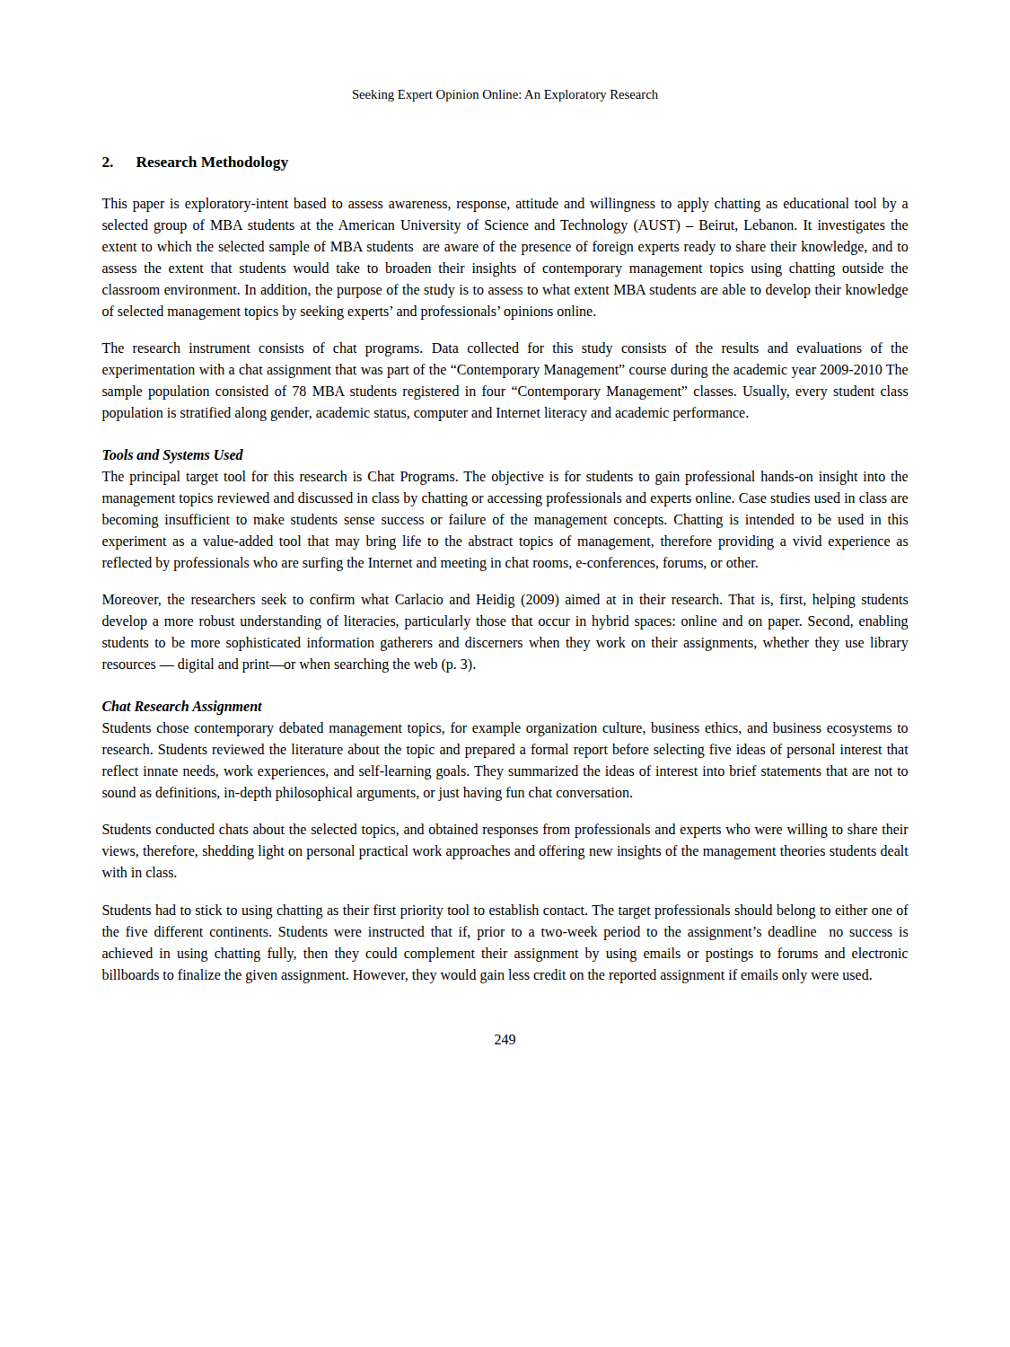Seeking Expert Opinion Online: An Exploratory Research
2. Research Methodology
This paper is exploratory-intent based to assess awareness, response, attitude and willingness to apply chatting as educational tool by a selected group of MBA students at the American University of Science and Technology (AUST) – Beirut, Lebanon. It investigates the extent to which the selected sample of MBA students are aware of the presence of foreign experts ready to share their knowledge, and to assess the extent that students would take to broaden their insights of contemporary management topics using chatting outside the classroom environment. In addition, the purpose of the study is to assess to what extent MBA students are able to develop their knowledge of selected management topics by seeking experts’ and professionals’ opinions online.
The research instrument consists of chat programs. Data collected for this study consists of the results and evaluations of the experimentation with a chat assignment that was part of the “Contemporary Management” course during the academic year 2009-2010 The sample population consisted of 78 MBA students registered in four “Contemporary Management” classes. Usually, every student class population is stratified along gender, academic status, computer and Internet literacy and academic performance.
Tools and Systems Used
The principal target tool for this research is Chat Programs. The objective is for students to gain professional hands-on insight into the management topics reviewed and discussed in class by chatting or accessing professionals and experts online. Case studies used in class are becoming insufficient to make students sense success or failure of the management concepts. Chatting is intended to be used in this experiment as a value-added tool that may bring life to the abstract topics of management, therefore providing a vivid experience as reflected by professionals who are surfing the Internet and meeting in chat rooms, e-conferences, forums, or other.
Moreover, the researchers seek to confirm what Carlacio and Heidig (2009) aimed at in their research. That is, first, helping students develop a more robust understanding of literacies, particularly those that occur in hybrid spaces: online and on paper. Second, enabling students to be more sophisticated information gatherers and discerners when they work on their assignments, whether they use library resources — digital and print—or when searching the web (p. 3).
Chat Research Assignment
Students chose contemporary debated management topics, for example organization culture, business ethics, and business ecosystems to research. Students reviewed the literature about the topic and prepared a formal report before selecting five ideas of personal interest that reflect innate needs, work experiences, and self-learning goals. They summarized the ideas of interest into brief statements that are not to sound as definitions, in-depth philosophical arguments, or just having fun chat conversation.
Students conducted chats about the selected topics, and obtained responses from professionals and experts who were willing to share their views, therefore, shedding light on personal practical work approaches and offering new insights of the management theories students dealt with in class.
Students had to stick to using chatting as their first priority tool to establish contact. The target professionals should belong to either one of the five different continents. Students were instructed that if, prior to a two-week period to the assignment’s deadline no success is achieved in using chatting fully, then they could complement their assignment by using emails or postings to forums and electronic billboards to finalize the given assignment. However, they would gain less credit on the reported assignment if emails only were used.
249